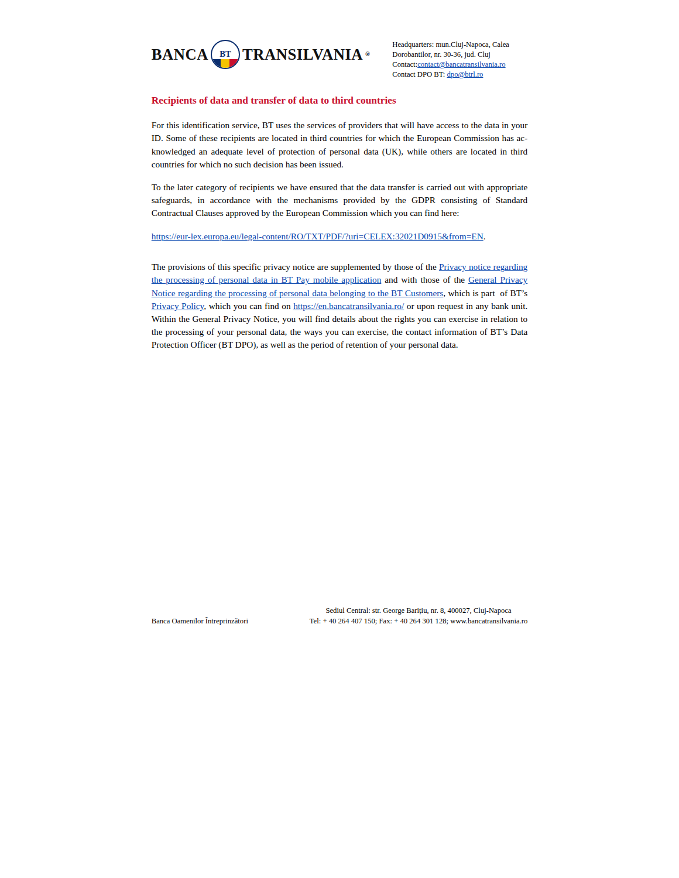BANCA BT TRANSILVANIA®
Headquarters: mun.Cluj-Napoca, Calea Dorobantilor, nr. 30-36, jud. Cluj
Contact:contact@bancatransilvania.ro
Contact DPO BT: dpo@btrl.ro
Recipients of data and transfer of data to third countries
For this identification service, BT uses the services of providers that will have access to the data in your ID. Some of these recipients are located in third countries for which the European Commission has acknowledged an adequate level of protection of personal data (UK), while others are located in third countries for which no such decision has been issued.
To the later category of recipients we have ensured that the data transfer is carried out with appropriate safeguards, in accordance with the mechanisms provided by the GDPR consisting of Standard Contractual Clauses approved by the European Commission which you can find here:
https://eur-lex.europa.eu/legal-content/RO/TXT/PDF/?uri=CELEX:32021D0915&from=EN.
The provisions of this specific privacy notice are supplemented by those of the Privacy notice regarding the processing of personal data in BT Pay mobile application and with those of the General Privacy Notice regarding the processing of personal data belonging to the BT Customers, which is part of BT’s Privacy Policy, which you can find on https://en.bancatransilvania.ro/ or upon request in any bank unit. Within the General Privacy Notice, you will find details about the rights you can exercise in relation to the processing of your personal data, the ways you can exercise, the contact information of BT’s Data Protection Officer (BT DPO), as well as the period of retention of your personal data.
Banca Oamenilor Întreprinzători
Sediul Central: str. George Barițiu, nr. 8, 400027, Cluj-Napoca
Tel: + 40 264 407 150; Fax: + 40 264 301 128; www.bancatransilvania.ro